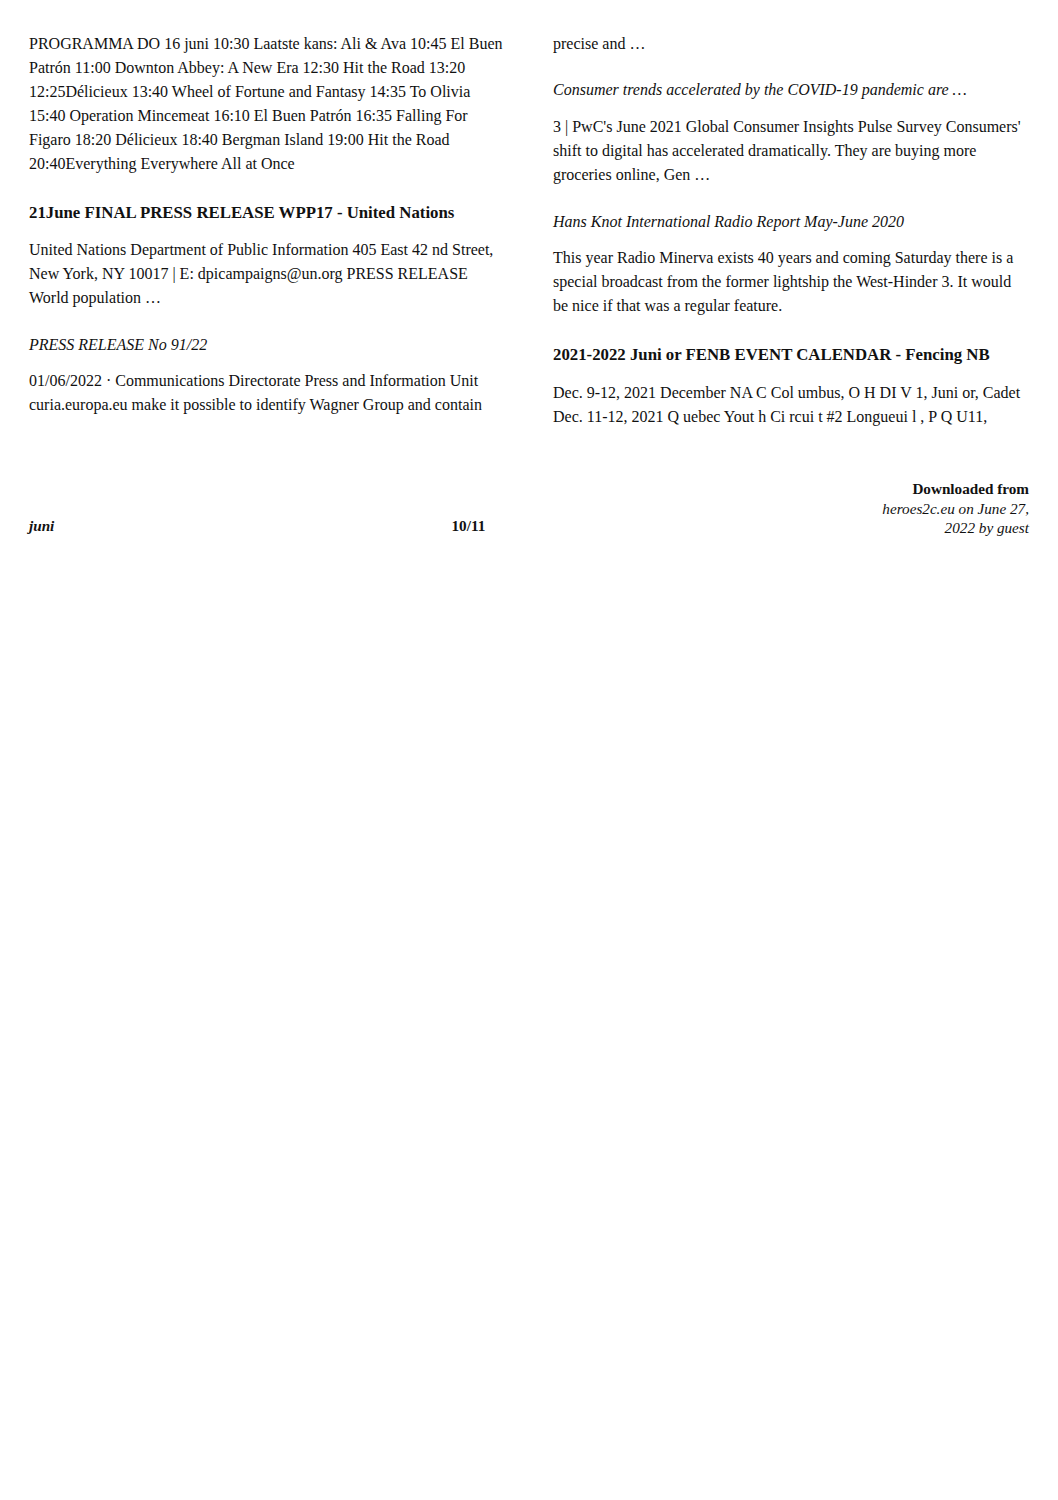PROGRAMMA DO 16 juni 10:30 Laatste kans: Ali & Ava 10:45 El Buen Patrón 11:00 Downton Abbey: A New Era 12:30 Hit the Road 13:20 12:25Délicieux 13:40 Wheel of Fortune and Fantasy 14:35 To Olivia 15:40 Operation Mincemeat 16:10 El Buen Patrón 16:35 Falling For Figaro 18:20 Délicieux 18:40 Bergman Island 19:00 Hit the Road 20:40Everything Everywhere All at Once
21June FINAL PRESS RELEASE WPP17 - United Nations
United Nations Department of Public Information 405 East 42 nd Street, New York, NY 10017 | E: dpicampaigns@un.org PRESS RELEASE World population …
PRESS RELEASE No 91/22
01/06/2022 · Communications Directorate Press and Information Unit curia.europa.eu make it possible to identify Wagner Group and contain precise and …
Consumer trends accelerated by the COVID-19 pandemic are …
3 | PwC's June 2021 Global Consumer Insights Pulse Survey Consumers' shift to digital has accelerated dramatically. They are buying more groceries online, Gen …
Hans Knot International Radio Report May-June 2020
This year Radio Minerva exists 40 years and coming Saturday there is a special broadcast from the former lightship the West-Hinder 3. It would be nice if that was a regular feature.
2021-2022 Juni or FENB EVENT CALENDAR - Fencing NB
Dec. 9-12, 2021 December NA C Col umbus, O H DI V 1, Juni or, Cadet Dec. 11-12, 2021 Q uebec Yout h Ci rcui t #2 Longueui l , P Q U11,
juni 10/11 Downloaded from
heroes2c.eu on June 27,
2022 by guest